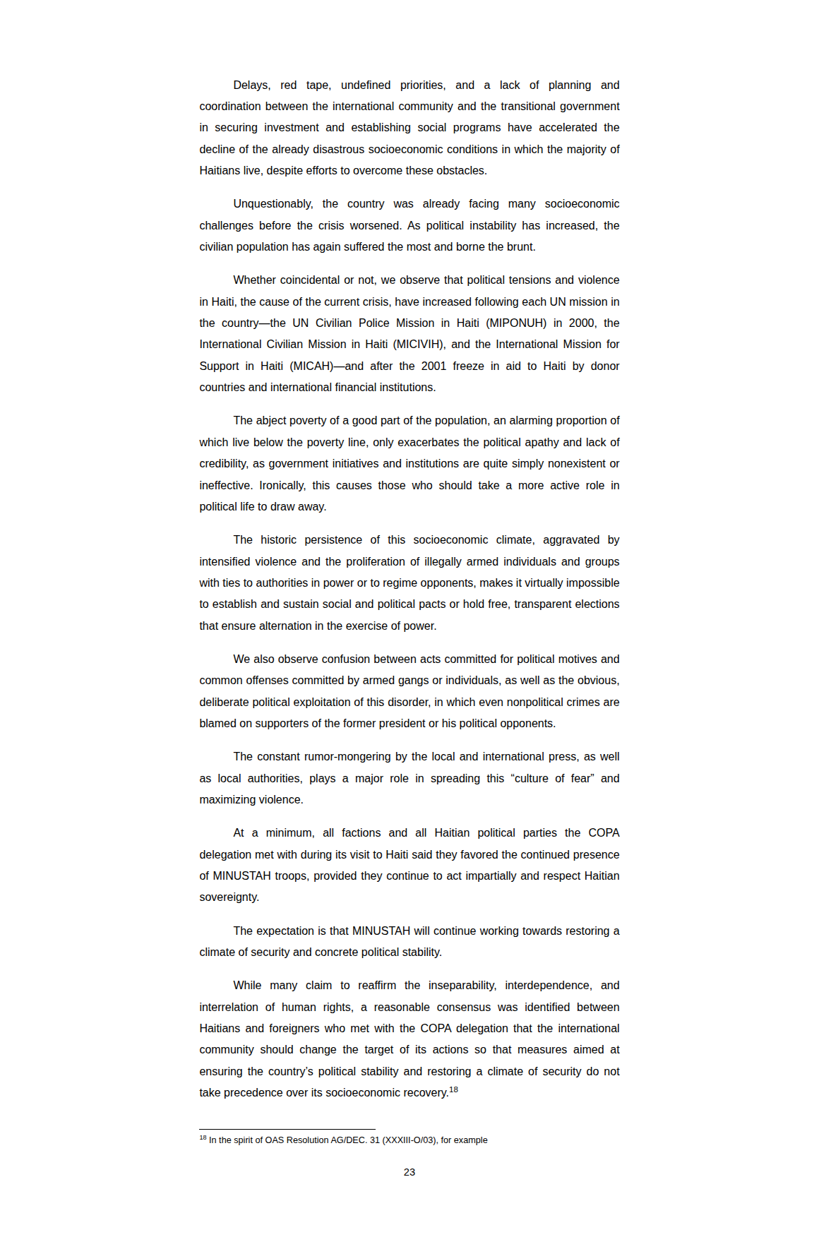Delays, red tape, undefined priorities, and a lack of planning and coordination between the international community and the transitional government in securing investment and establishing social programs have accelerated the decline of the already disastrous socioeconomic conditions in which the majority of Haitians live, despite efforts to overcome these obstacles.
Unquestionably, the country was already facing many socioeconomic challenges before the crisis worsened. As political instability has increased, the civilian population has again suffered the most and borne the brunt.
Whether coincidental or not, we observe that political tensions and violence in Haiti, the cause of the current crisis, have increased following each UN mission in the country—the UN Civilian Police Mission in Haiti (MIPONUH) in 2000, the International Civilian Mission in Haiti (MICIVIH), and the International Mission for Support in Haiti (MICAH)—and after the 2001 freeze in aid to Haiti by donor countries and international financial institutions.
The abject poverty of a good part of the population, an alarming proportion of which live below the poverty line, only exacerbates the political apathy and lack of credibility, as government initiatives and institutions are quite simply nonexistent or ineffective. Ironically, this causes those who should take a more active role in political life to draw away.
The historic persistence of this socioeconomic climate, aggravated by intensified violence and the proliferation of illegally armed individuals and groups with ties to authorities in power or to regime opponents, makes it virtually impossible to establish and sustain social and political pacts or hold free, transparent elections that ensure alternation in the exercise of power.
We also observe confusion between acts committed for political motives and common offenses committed by armed gangs or individuals, as well as the obvious, deliberate political exploitation of this disorder, in which even nonpolitical crimes are blamed on supporters of the former president or his political opponents.
The constant rumor-mongering by the local and international press, as well as local authorities, plays a major role in spreading this “culture of fear” and maximizing violence.
At a minimum, all factions and all Haitian political parties the COPA delegation met with during its visit to Haiti said they favored the continued presence of MINUSTAH troops, provided they continue to act impartially and respect Haitian sovereignty.
The expectation is that MINUSTAH will continue working towards restoring a climate of security and concrete political stability.
While many claim to reaffirm the inseparability, interdependence, and interrelation of human rights, a reasonable consensus was identified between Haitians and foreigners who met with the COPA delegation that the international community should change the target of its actions so that measures aimed at ensuring the country’s political stability and restoring a climate of security do not take precedence over its socioeconomic recovery.18
18 In the spirit of OAS Resolution AG/DEC. 31 (XXXIII-O/03), for example
23